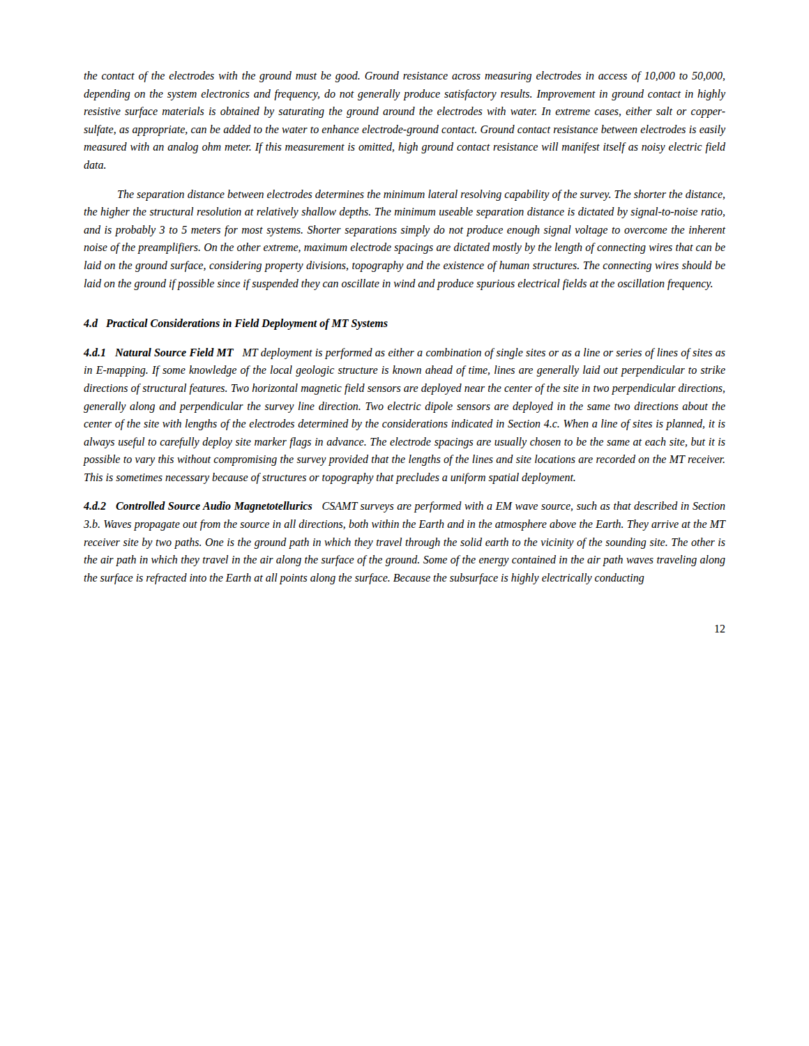the contact of the electrodes with the ground must be good. Ground resistance across measuring electrodes in access of 10,000 to 50,000, depending on the system electronics and frequency, do not generally produce satisfactory results. Improvement in ground contact in highly resistive surface materials is obtained by saturating the ground around the electrodes with water. In extreme cases, either salt or copper-sulfate, as appropriate, can be added to the water to enhance electrode-ground contact. Ground contact resistance between electrodes is easily measured with an analog ohm meter. If this measurement is omitted, high ground contact resistance will manifest itself as noisy electric field data.
The separation distance between electrodes determines the minimum lateral resolving capability of the survey. The shorter the distance, the higher the structural resolution at relatively shallow depths. The minimum useable separation distance is dictated by signal-to-noise ratio, and is probably 3 to 5 meters for most systems. Shorter separations simply do not produce enough signal voltage to overcome the inherent noise of the preamplifiers. On the other extreme, maximum electrode spacings are dictated mostly by the length of connecting wires that can be laid on the ground surface, considering property divisions, topography and the existence of human structures. The connecting wires should be laid on the ground if possible since if suspended they can oscillate in wind and produce spurious electrical fields at the oscillation frequency.
4.d Practical Considerations in Field Deployment of MT Systems
4.d.1 Natural Source Field MT MT deployment is performed as either a combination of single sites or as a line or series of lines of sites as in E-mapping. If some knowledge of the local geologic structure is known ahead of time, lines are generally laid out perpendicular to strike directions of structural features. Two horizontal magnetic field sensors are deployed near the center of the site in two perpendicular directions, generally along and perpendicular the survey line direction. Two electric dipole sensors are deployed in the same two directions about the center of the site with lengths of the electrodes determined by the considerations indicated in Section 4.c. When a line of sites is planned, it is always useful to carefully deploy site marker flags in advance. The electrode spacings are usually chosen to be the same at each site, but it is possible to vary this without compromising the survey provided that the lengths of the lines and site locations are recorded on the MT receiver. This is sometimes necessary because of structures or topography that precludes a uniform spatial deployment.
4.d.2 Controlled Source Audio Magnetotellurics CSAMT surveys are performed with a EM wave source, such as that described in Section 3.b. Waves propagate out from the source in all directions, both within the Earth and in the atmosphere above the Earth. They arrive at the MT receiver site by two paths. One is the ground path in which they travel through the solid earth to the vicinity of the sounding site. The other is the air path in which they travel in the air along the surface of the ground. Some of the energy contained in the air path waves traveling along the surface is refracted into the Earth at all points along the surface. Because the subsurface is highly electrically conducting
12